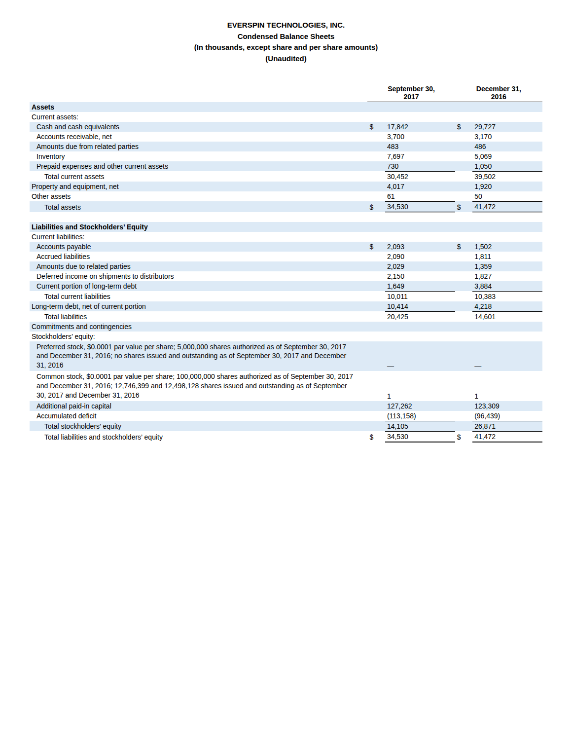EVERSPIN TECHNOLOGIES, INC.
Condensed Balance Sheets
(In thousands, except share and per share amounts)
(Unaudited)
| | | September 30, 2017 | December 31, 2016 |
| --- | --- | --- | --- |
| Assets | | | | | |
| Current assets: | | | | | |
| Cash and cash equivalents | | $ | 17,842 | $ | 29,727 |
| Accounts receivable, net | | | 3,700 | | 3,170 |
| Amounts due from related parties | | | 483 | | 486 |
| Inventory | | | 7,697 | | 5,069 |
| Prepaid expenses and other current assets | | | 730 | | 1,050 |
| Total current assets | | | 30,452 | | 39,502 |
| Property and equipment, net | | | 4,017 | | 1,920 |
| Other assets | | | 61 | | 50 |
| Total assets | | $ | 34,530 | $ | 41,472 |
| Liabilities and Stockholders’ Equity | | | | | |
| Current liabilities: | | | | | |
| Accounts payable | | $ | 2,093 | $ | 1,502 |
| Accrued liabilities | | | 2,090 | | 1,811 |
| Amounts due to related parties | | | 2,029 | | 1,359 |
| Deferred income on shipments to distributors | | | 2,150 | | 1,827 |
| Current portion of long-term debt | | | 1,649 | | 3,884 |
| Total current liabilities | | | 10,011 | | 10,383 |
| Long-term debt, net of current portion | | | 10,414 | | 4,218 |
| Total liabilities | | | 20,425 | | 14,601 |
| Commitments and contingencies | | | | | |
| Stockholders’ equity: | | | | | |
| Preferred stock, $0.0001 par value per share; 5,000,000 shares authorized as of September 30, 2017 and December 31, 2016; no shares issued and outstanding as of September 30, 2017 and December 31, 2016 | | | — | | — |
| Common stock, $0.0001 par value per share; 100,000,000 shares authorized as of September 30, 2017 and December 31, 2016; 12,746,399 and 12,498,128 shares issued and outstanding as of September 30, 2017 and December 31, 2016 | | | 1 | | 1 |
| Additional paid-in capital | | | 127,262 | | 123,309 |
| Accumulated deficit | | | (113,158) | | (96,439) |
| Total stockholders’ equity | | | 14,105 | | 26,871 |
| Total liabilities and stockholders’ equity | | $ | 34,530 | $ | 41,472 |